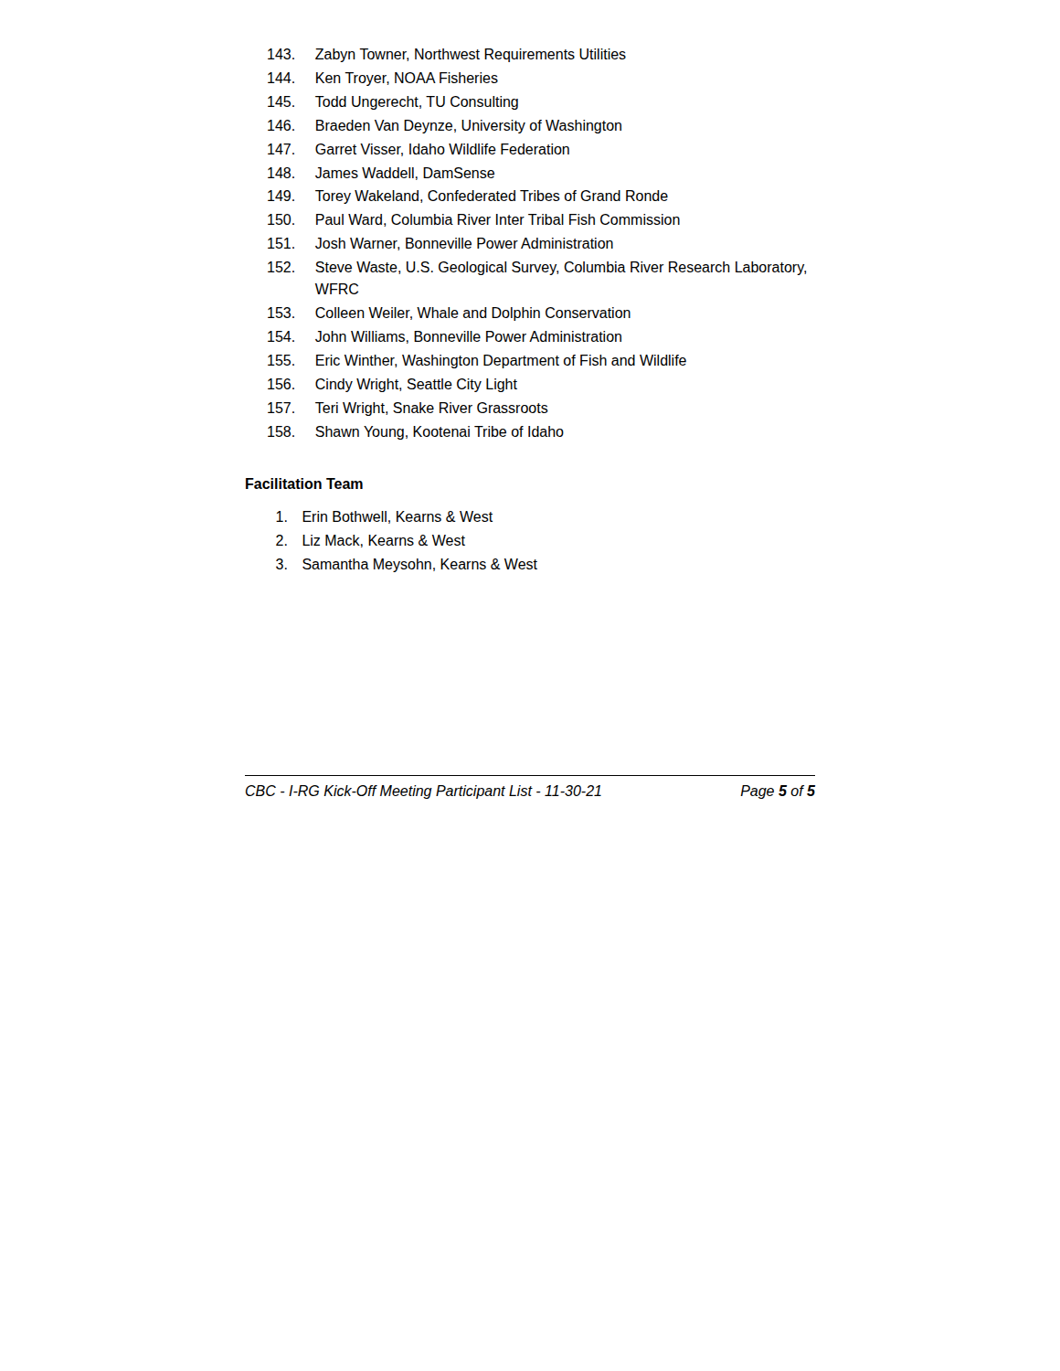143. Zabyn Towner, Northwest Requirements Utilities
144. Ken Troyer, NOAA Fisheries
145. Todd Ungerecht, TU Consulting
146. Braeden Van Deynze, University of Washington
147. Garret Visser, Idaho Wildlife Federation
148. James Waddell, DamSense
149. Torey Wakeland, Confederated Tribes of Grand Ronde
150. Paul Ward, Columbia River Inter Tribal Fish Commission
151. Josh Warner, Bonneville Power Administration
152. Steve Waste, U.S. Geological Survey, Columbia River Research Laboratory, WFRC
153. Colleen Weiler, Whale and Dolphin Conservation
154. John Williams, Bonneville Power Administration
155. Eric Winther, Washington Department of Fish and Wildlife
156. Cindy Wright, Seattle City Light
157. Teri Wright, Snake River Grassroots
158. Shawn Young, Kootenai Tribe of Idaho
Facilitation Team
1. Erin Bothwell, Kearns & West
2. Liz Mack, Kearns & West
3. Samantha Meysohn, Kearns & West
CBC - I-RG Kick-Off Meeting Participant List - 11-30-21 Page 5 of 5